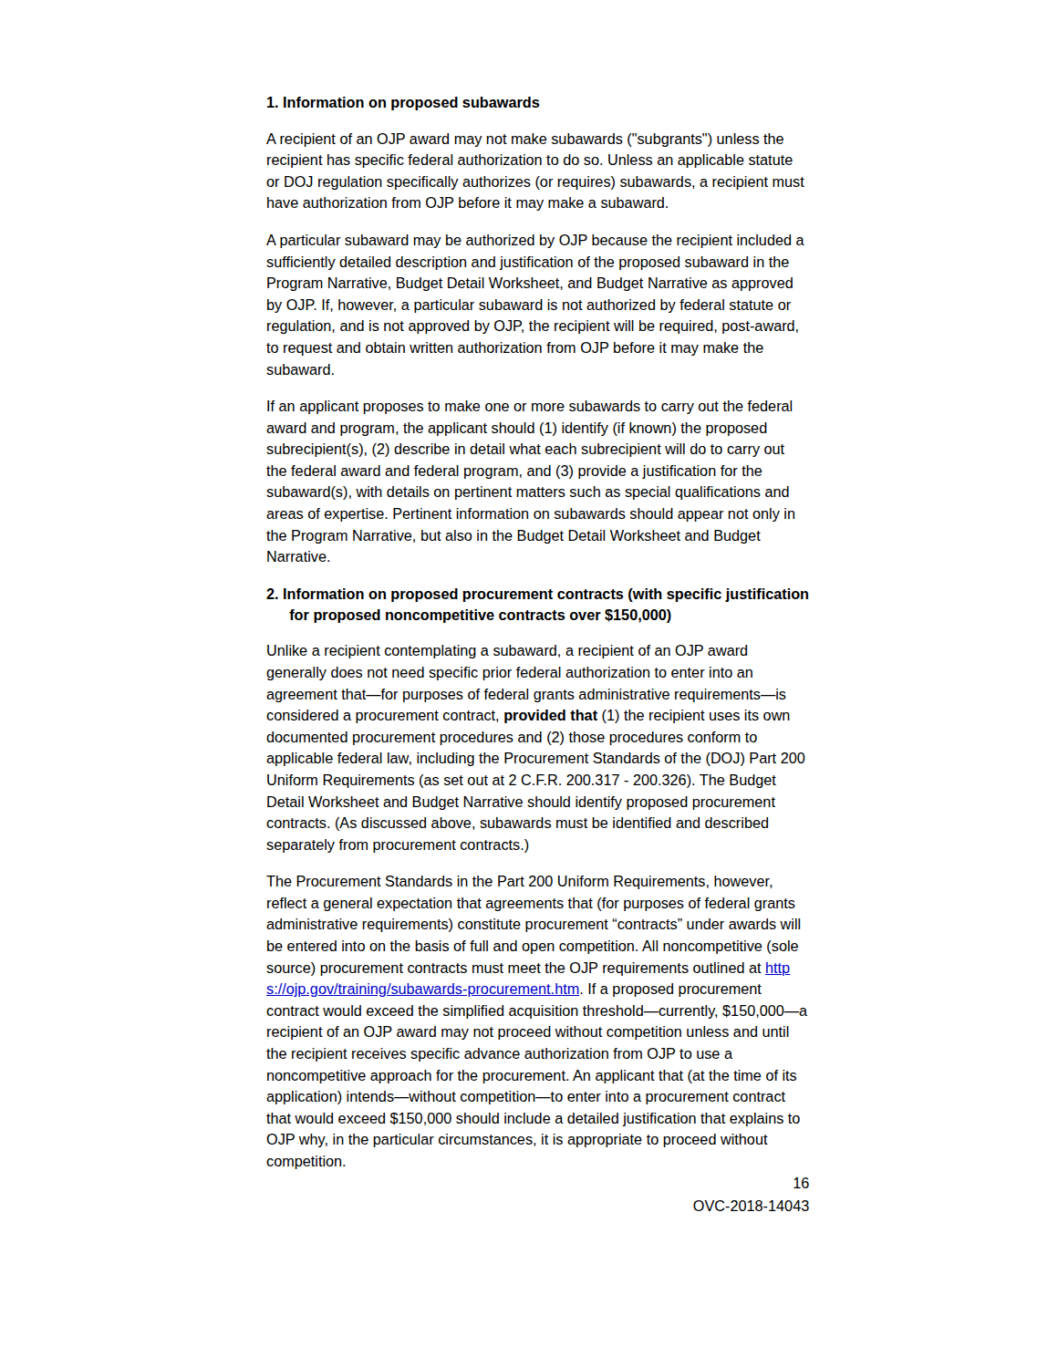1. Information on proposed subawards
A recipient of an OJP award may not make subawards ("subgrants") unless the recipient has specific federal authorization to do so. Unless an applicable statute or DOJ regulation specifically authorizes (or requires) subawards, a recipient must have authorization from OJP before it may make a subaward.
A particular subaward may be authorized by OJP because the recipient included a sufficiently detailed description and justification of the proposed subaward in the Program Narrative, Budget Detail Worksheet, and Budget Narrative as approved by OJP. If, however, a particular subaward is not authorized by federal statute or regulation, and is not approved by OJP, the recipient will be required, post-award, to request and obtain written authorization from OJP before it may make the subaward.
If an applicant proposes to make one or more subawards to carry out the federal award and program, the applicant should (1) identify (if known) the proposed subrecipient(s), (2) describe in detail what each subrecipient will do to carry out the federal award and federal program, and (3) provide a justification for the subaward(s), with details on pertinent matters such as special qualifications and areas of expertise. Pertinent information on subawards should appear not only in the Program Narrative, but also in the Budget Detail Worksheet and Budget Narrative.
2. Information on proposed procurement contracts (with specific justification for proposed noncompetitive contracts over $150,000)
Unlike a recipient contemplating a subaward, a recipient of an OJP award generally does not need specific prior federal authorization to enter into an agreement that—for purposes of federal grants administrative requirements—is considered a procurement contract, provided that (1) the recipient uses its own documented procurement procedures and (2) those procedures conform to applicable federal law, including the Procurement Standards of the (DOJ) Part 200 Uniform Requirements (as set out at 2 C.F.R. 200.317 - 200.326). The Budget Detail Worksheet and Budget Narrative should identify proposed procurement contracts. (As discussed above, subawards must be identified and described separately from procurement contracts.)
The Procurement Standards in the Part 200 Uniform Requirements, however, reflect a general expectation that agreements that (for purposes of federal grants administrative requirements) constitute procurement “contracts” under awards will be entered into on the basis of full and open competition. All noncompetitive (sole source) procurement contracts must meet the OJP requirements outlined at https://ojp.gov/training/subawards-procurement.htm. If a proposed procurement contract would exceed the simplified acquisition threshold—currently, $150,000—a recipient of an OJP award may not proceed without competition unless and until the recipient receives specific advance authorization from OJP to use a noncompetitive approach for the procurement. An applicant that (at the time of its application) intends—without competition—to enter into a procurement contract that would exceed $150,000 should include a detailed justification that explains to OJP why, in the particular circumstances, it is appropriate to proceed without competition.
16 OVC-2018-14043